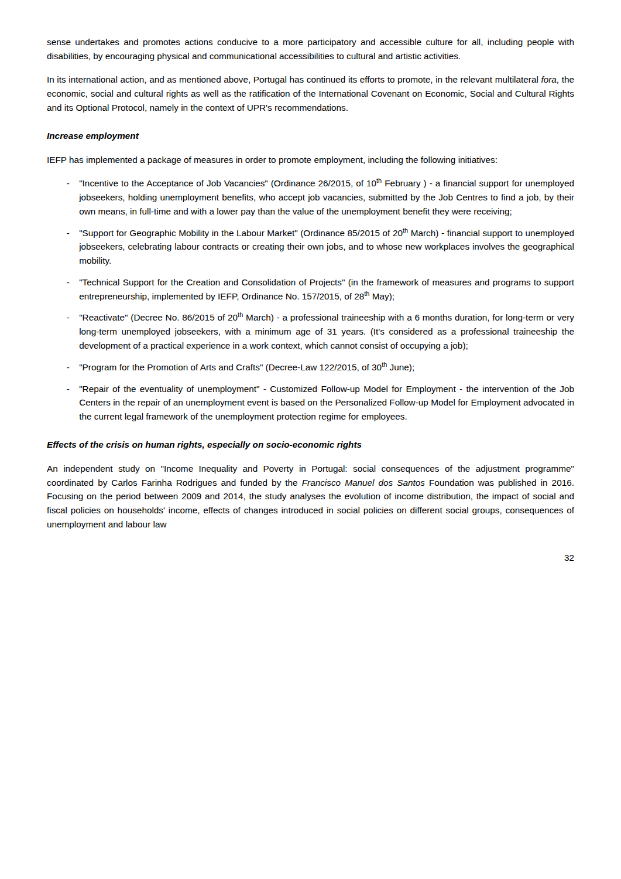sense undertakes and promotes actions conducive to a more participatory and accessible culture for all, including people with disabilities, by encouraging physical and communicational accessibilities to cultural and artistic activities.
In its international action, and as mentioned above, Portugal has continued its efforts to promote, in the relevant multilateral fora, the economic, social and cultural rights as well as the ratification of the International Covenant on Economic, Social and Cultural Rights and its Optional Protocol, namely in the context of UPR's recommendations.
Increase employment
IEFP has implemented a package of measures in order to promote employment, including the following initiatives:
"Incentive to the Acceptance of Job Vacancies" (Ordinance 26/2015, of 10th February ) - a financial support for unemployed jobseekers, holding unemployment benefits, who accept job vacancies, submitted by the Job Centres to find a job, by their own means, in full-time and with a lower pay than the value of the unemployment benefit they were receiving;
"Support for Geographic Mobility in the Labour Market" (Ordinance 85/2015 of 20th March) - financial support to unemployed jobseekers, celebrating labour contracts or creating their own jobs, and to whose new workplaces involves the geographical mobility.
"Technical Support for the Creation and Consolidation of Projects" (in the framework of measures and programs to support entrepreneurship, implemented by IEFP, Ordinance No. 157/2015, of 28th May);
"Reactivate" (Decree No. 86/2015 of 20th March) - a professional traineeship with a 6 months duration, for long-term or very long-term unemployed jobseekers, with a minimum age of 31 years. (It's considered as a professional traineeship the development of a practical experience in a work context, which cannot consist of occupying a job);
"Program for the Promotion of Arts and Crafts" (Decree-Law 122/2015, of 30th June);
"Repair of the eventuality of unemployment" - Customized Follow-up Model for Employment - the intervention of the Job Centers in the repair of an unemployment event is based on the Personalized Follow-up Model for Employment advocated in the current legal framework of the unemployment protection regime for employees.
Effects of the crisis on human rights, especially on socio-economic rights
An independent study on "Income Inequality and Poverty in Portugal: social consequences of the adjustment programme" coordinated by Carlos Farinha Rodrigues and funded by the Francisco Manuel dos Santos Foundation was published in 2016. Focusing on the period between 2009 and 2014, the study analyses the evolution of income distribution, the impact of social and fiscal policies on households' income, effects of changes introduced in social policies on different social groups, consequences of unemployment and labour law
32